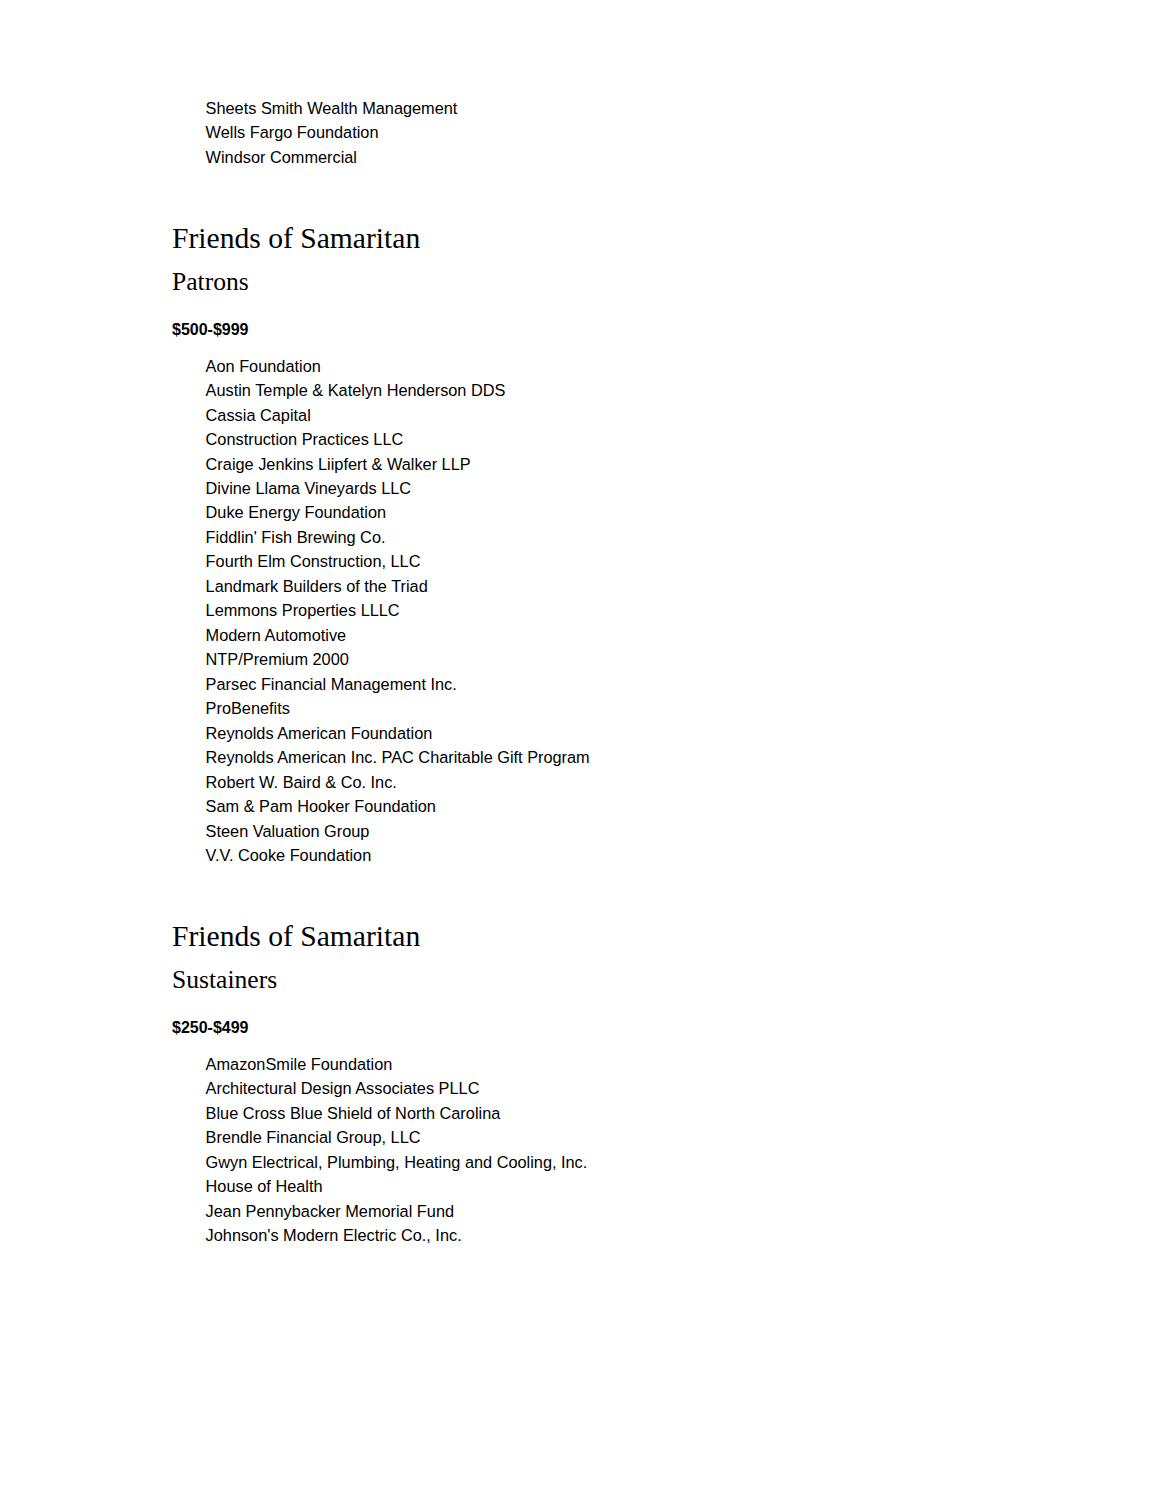Sheets Smith Wealth Management
Wells Fargo Foundation
Windsor Commercial
Friends of Samaritan
Patrons
$500-$999
Aon Foundation
Austin Temple & Katelyn Henderson DDS
Cassia Capital
Construction Practices LLC
Craige Jenkins Liipfert & Walker LLP
Divine Llama Vineyards LLC
Duke Energy Foundation
Fiddlin' Fish Brewing Co.
Fourth Elm Construction, LLC
Landmark Builders of the Triad
Lemmons Properties LLLC
Modern Automotive
NTP/Premium 2000
Parsec Financial Management Inc.
ProBenefits
Reynolds American Foundation
Reynolds American Inc. PAC Charitable Gift Program
Robert W. Baird & Co. Inc.
Sam & Pam Hooker Foundation
Steen Valuation Group
V.V. Cooke Foundation
Friends of Samaritan
Sustainers
$250-$499
AmazonSmile Foundation
Architectural Design Associates PLLC
Blue Cross Blue Shield of North Carolina
Brendle Financial Group, LLC
Gwyn Electrical, Plumbing, Heating and Cooling, Inc.
House of Health
Jean Pennybacker Memorial Fund
Johnson's Modern Electric Co., Inc.